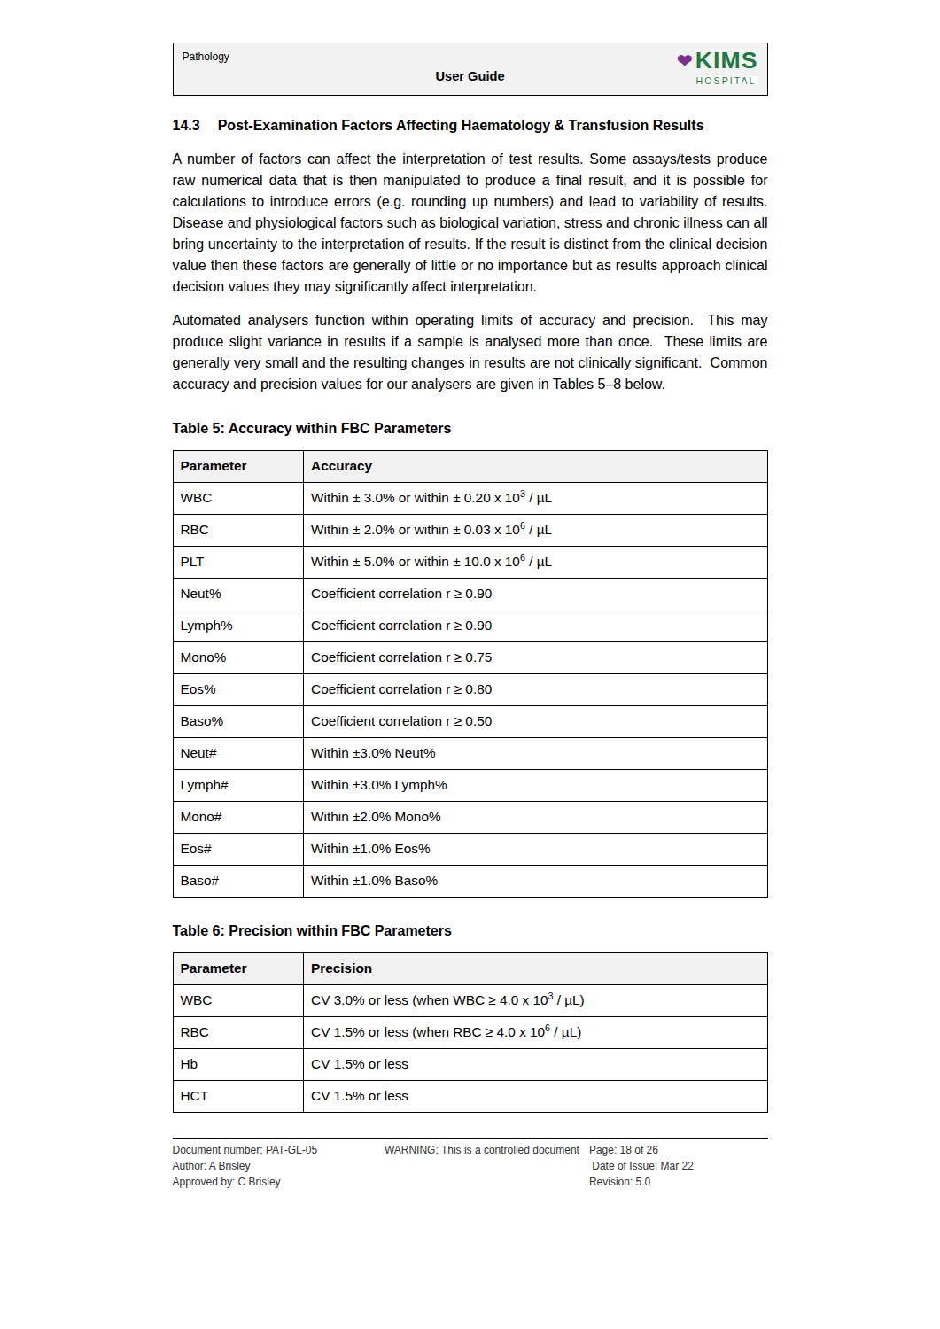Pathology
User Guide
❤KIMS
HOSPITAL
14.3 Post-Examination Factors Affecting Haematology & Transfusion Results
A number of factors can affect the interpretation of test results. Some assays/tests produce raw numerical data that is then manipulated to produce a final result, and it is possible for calculations to introduce errors (e.g. rounding up numbers) and lead to variability of results. Disease and physiological factors such as biological variation, stress and chronic illness can all bring uncertainty to the interpretation of results. If the result is distinct from the clinical decision value then these factors are generally of little or no importance but as results approach clinical decision values they may significantly affect interpretation.
Automated analysers function within operating limits of accuracy and precision. This may produce slight variance in results if a sample is analysed more than once. These limits are generally very small and the resulting changes in results are not clinically significant. Common accuracy and precision values for our analysers are given in Tables 5–8 below.
Table 5: Accuracy within FBC Parameters
| Parameter | Accuracy |
| --- | --- |
| WBC | Within ± 3.0% or within ± 0.20 x 10 3 / µL |
| RBC | Within ± 2.0% or within ± 0.03 x 10 6 / µL |
| PLT | Within ± 5.0% or within ± 10.0 x 10 6 / µL |
| Neut% | Coefficient correlation r ≥ 0.90 |
| Lymph% | Coefficient correlation r ≥ 0.90 |
| Mono% | Coefficient correlation r ≥ 0.75 |
| Eos% | Coefficient correlation r ≥ 0.80 |
| Baso% | Coefficient correlation r ≥ 0.50 |
| Neut# | Within ±3.0% Neut% |
| Lymph# | Within ±3.0% Lymph% |
| Mono# | Within ±2.0% Mono% |
| Eos# | Within ±1.0% Eos% |
| Baso# | Within ±1.0% Baso% |
Table 6: Precision within FBC Parameters
| Parameter | Precision |
| --- | --- |
| WBC | CV 3.0% or less (when WBC ≥ 4.0 x 10 3 / µL) |
| RBC | CV 1.5% or less (when RBC ≥ 4.0 x 10 6 / µL) |
| Hb | CV 1.5% or less |
| HCT | CV 1.5% or less |
| Document number: PAT-GL-05 | WARNING: This is a controlled document | Page: 18 of 26 |
| Author: A Brisley | | Date of Issue: Mar 22 |
| Approved by: C Brisley | | Revision: 5.0 |